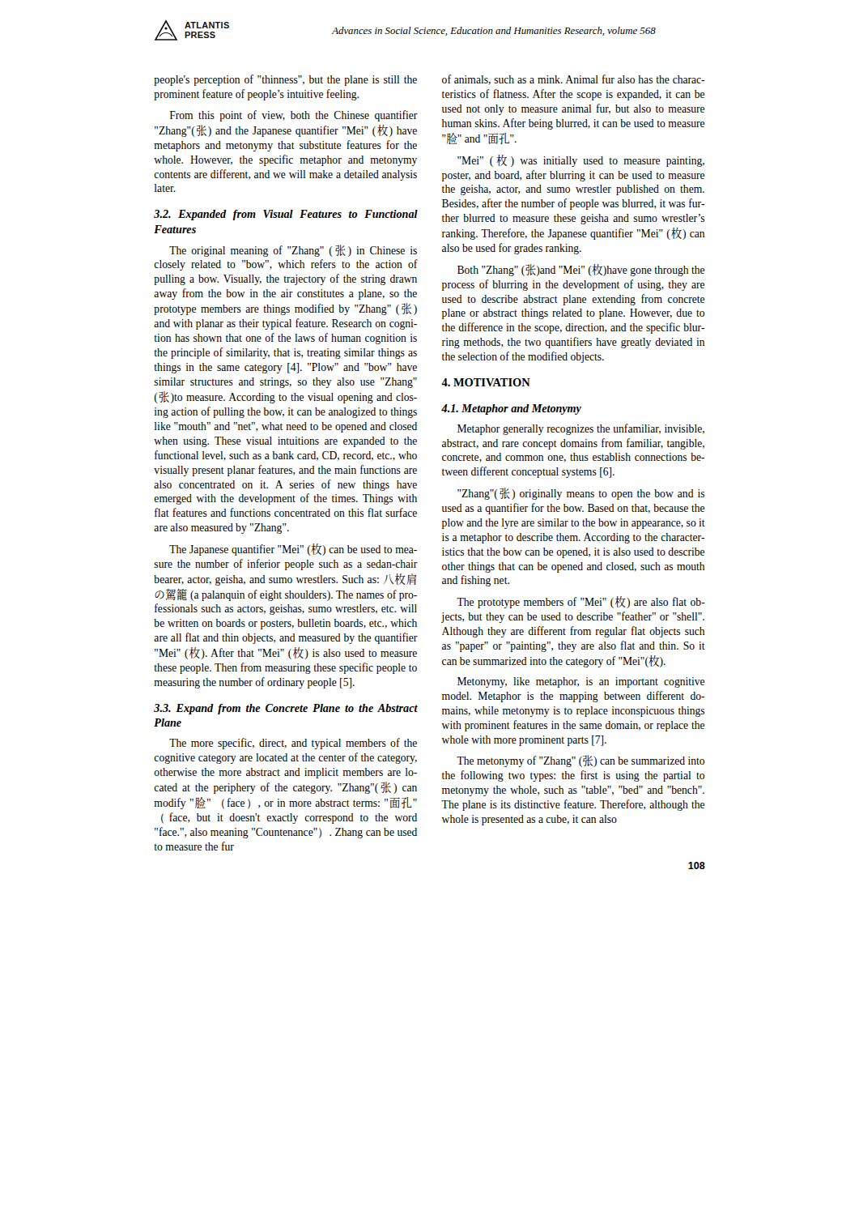ATLANTIS
PRESS
Advances in Social Science, Education and Humanities Research, volume 568
people's perception of "thinness", but the plane is still the prominent feature of people’s intuitive feeling.
From this point of view, both the Chinese quantifier "Zhang"(张) and the Japanese quantifier "Mei" (枚) have metaphors and metonymy that substitute features for the whole. However, the specific metaphor and metonymy contents are different, and we will make a detailed analysis later.
3.2. Expanded from Visual Features to Functional Features
The original meaning of "Zhang" (张) in Chinese is closely related to "bow", which refers to the action of pulling a bow. Visually, the trajectory of the string drawn away from the bow in the air constitutes a plane, so the prototype members are things modified by "Zhang" (张) and with planar as their typical feature. Research on cognition has shown that one of the laws of human cognition is the principle of similarity, that is, treating similar things as things in the same category [4]. "Plow" and "bow" have similar structures and strings, so they also use "Zhang" (张)to measure. According to the visual opening and closing action of pulling the bow, it can be analogized to things like "mouth" and "net", what need to be opened and closed when using. These visual intuitions are expanded to the functional level, such as a bank card, CD, record, etc., who visually present planar features, and the main functions are also concentrated on it. A series of new things have emerged with the development of the times. Things with flat features and functions concentrated on this flat surface are also measured by "Zhang".
The Japanese quantifier "Mei" (枚) can be used to measure the number of inferior people such as a sedan-chair bearer, actor, geisha, and sumo wrestlers. Such as: 八枚肩の駕籠 (a palanquin of eight shoulders). The names of professionals such as actors, geishas, sumo wrestlers, etc. will be written on boards or posters, bulletin boards, etc., which are all flat and thin objects, and measured by the quantifier "Mei" (枚). After that "Mei" (枚) is also used to measure these people. Then from measuring these specific people to measuring the number of ordinary people [5].
3.3. Expand from the Concrete Plane to the Abstract Plane
The more specific, direct, and typical members of the cognitive category are located at the center of the category, otherwise the more abstract and implicit members are located at the periphery of the category. "Zhang"(张) can modify "脸" （face）, or in more abstract terms: "面孔" （face, but it doesn't exactly correspond to the word "face.", also meaning "Countenance"）. Zhang can be used to measure the fur
of animals, such as a mink. Animal fur also has the characteristics of flatness. After the scope is expanded, it can be used not only to measure animal fur, but also to measure human skins. After being blurred, it can be used to measure "脸" and "面孔".
"Mei" (枚) was initially used to measure painting, poster, and board, after blurring it can be used to measure the geisha, actor, and sumo wrestler published on them. Besides, after the number of people was blurred, it was further blurred to measure these geisha and sumo wrestler’s ranking. Therefore, the Japanese quantifier "Mei" (枚) can also be used for grades ranking.
Both "Zhang" (张)and "Mei" (枚)have gone through the process of blurring in the development of using, they are used to describe abstract plane extending from concrete plane or abstract things related to plane. However, due to the difference in the scope, direction, and the specific blurring methods, the two quantifiers have greatly deviated in the selection of the modified objects.
4. MOTIVATION
4.1. Metaphor and Metonymy
Metaphor generally recognizes the unfamiliar, invisible, abstract, and rare concept domains from familiar, tangible, concrete, and common one, thus establish connections between different conceptual systems [6].
"Zhang"(张) originally means to open the bow and is used as a quantifier for the bow. Based on that, because the plow and the lyre are similar to the bow in appearance, so it is a metaphor to describe them. According to the characteristics that the bow can be opened, it is also used to describe other things that can be opened and closed, such as mouth and fishing net.
The prototype members of "Mei" (枚) are also flat objects, but they can be used to describe "feather" or "shell". Although they are different from regular flat objects such as "paper" or "painting", they are also flat and thin. So it can be summarized into the category of "Mei"(枚).
Metonymy, like metaphor, is an important cognitive model. Metaphor is the mapping between different domains, while metonymy is to replace inconspicuous things with prominent features in the same domain, or replace the whole with more prominent parts [7].
The metonymy of "Zhang" (张) can be summarized into the following two types: the first is using the partial to metonymy the whole, such as "table", "bed" and "bench". The plane is its distinctive feature. Therefore, although the whole is presented as a cube, it can also
108